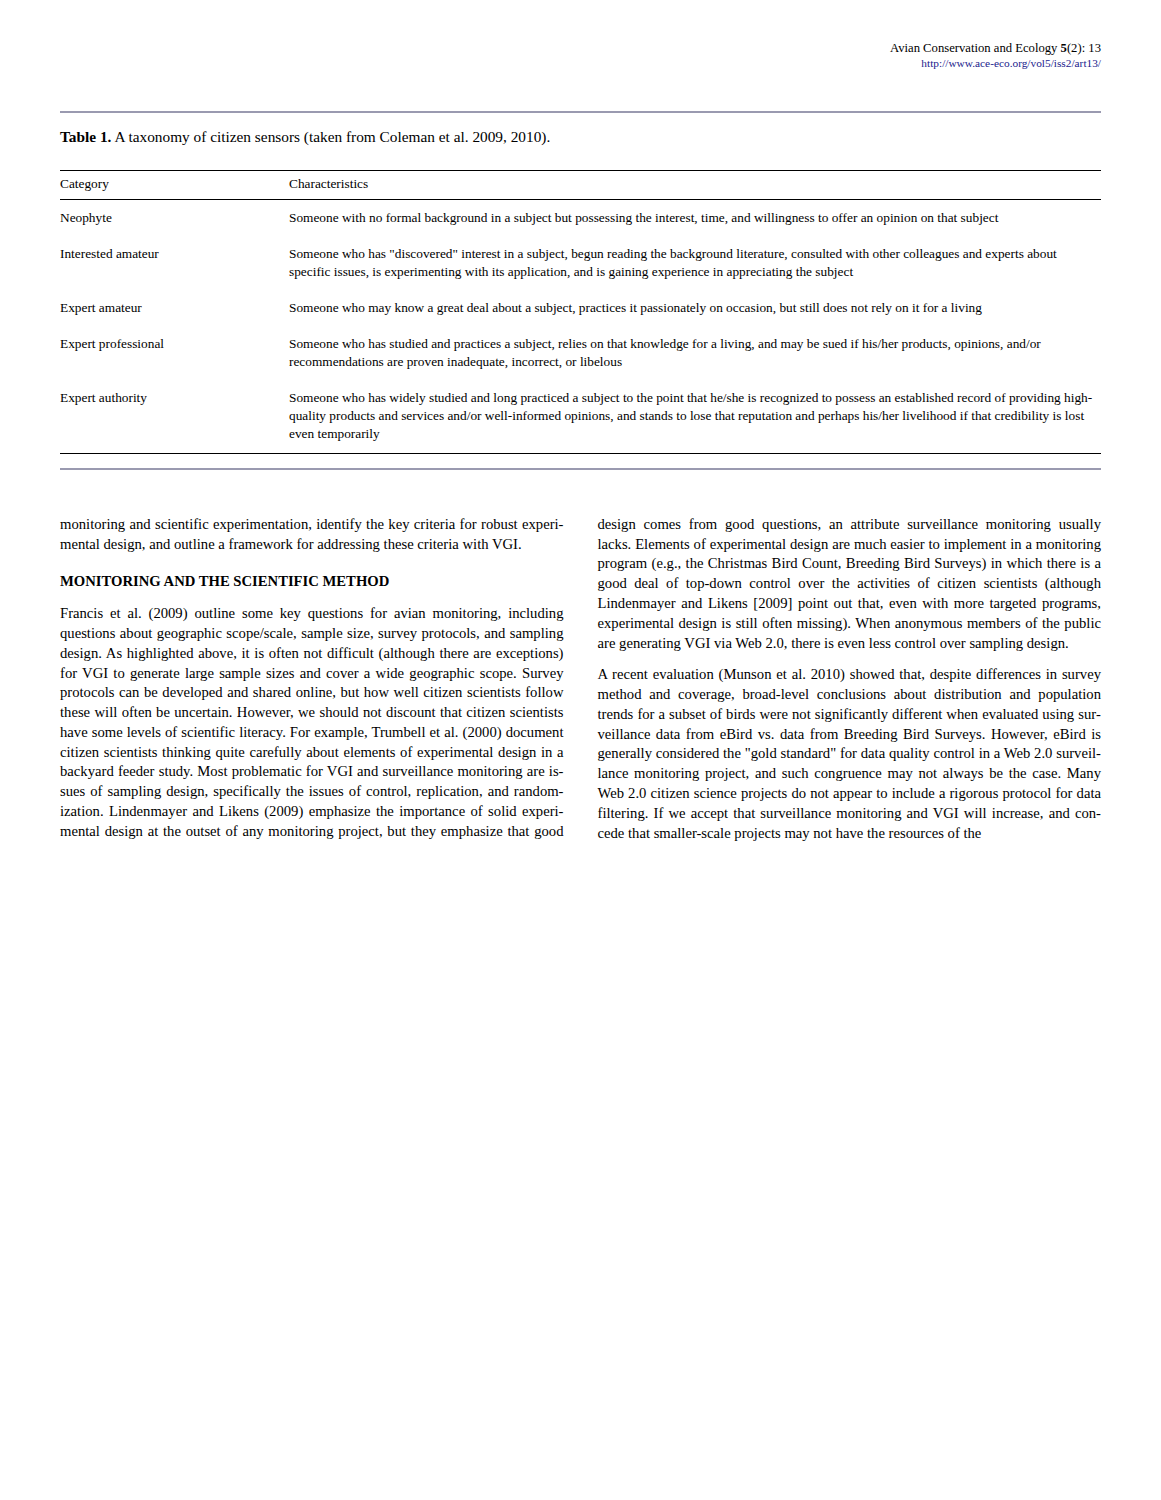Avian Conservation and Ecology 5(2): 13
http://www.ace-eco.org/vol5/iss2/art13/
Table 1. A taxonomy of citizen sensors (taken from Coleman et al. 2009, 2010).
| Category | Characteristics |
| --- | --- |
| Neophyte | Someone with no formal background in a subject but possessing the interest, time, and willingness to offer an opinion on that subject |
| Interested amateur | Someone who has "discovered" interest in a subject, begun reading the background literature, consulted with other colleagues and experts about specific issues, is experimenting with its application, and is gaining experience in appreciating the subject |
| Expert amateur | Someone who may know a great deal about a subject, practices it passionately on occasion, but still does not rely on it for a living |
| Expert professional | Someone who has studied and practices a subject, relies on that knowledge for a living, and may be sued if his/her products, opinions, and/or recommendations are proven inadequate, incorrect, or libelous |
| Expert authority | Someone who has widely studied and long practiced a subject to the point that he/she is recognized to possess an established record of providing high-quality products and services and/or well-informed opinions, and stands to lose that reputation and perhaps his/her livelihood if that credibility is lost even temporarily |
monitoring and scientific experimentation, identify the key criteria for robust experimental design, and outline a framework for addressing these criteria with VGI.
Monitoring and the Scientific Method
Francis et al. (2009) outline some key questions for avian monitoring, including questions about geographic scope/scale, sample size, survey protocols, and sampling design. As highlighted above, it is often not difficult (although there are exceptions) for VGI to generate large sample sizes and cover a wide geographic scope. Survey protocols can be developed and shared online, but how well citizen scientists follow these will often be uncertain. However, we should not discount that citizen scientists have some levels of scientific literacy. For example, Trumbell et al. (2000) document citizen scientists thinking quite carefully about elements of experimental design in a backyard feeder study. Most problematic for VGI and surveillance monitoring are issues of sampling design, specifically the issues of control, replication, and randomization. Lindenmayer and Likens (2009) emphasize the importance of solid experimental design at the outset of any monitoring project, but they emphasize that good design comes from good questions, an attribute surveillance monitoring usually lacks. Elements of experimental design are much easier to implement in a monitoring program (e.g., the Christmas Bird Count, Breeding Bird Surveys) in which there is a good deal of top-down control over the activities of citizen scientists (although Lindenmayer and Likens [2009] point out that, even with more targeted programs, experimental design is still often missing). When anonymous members of the public are generating VGI via Web 2.0, there is even less control over sampling design.
A recent evaluation (Munson et al. 2010) showed that, despite differences in survey method and coverage, broad-level conclusions about distribution and population trends for a subset of birds were not significantly different when evaluated using surveillance data from eBird vs. data from Breeding Bird Surveys. However, eBird is generally considered the "gold standard" for data quality control in a Web 2.0 surveillance monitoring project, and such congruence may not always be the case. Many Web 2.0 citizen science projects do not appear to include a rigorous protocol for data filtering. If we accept that surveillance monitoring and VGI will increase, and concede that smaller-scale projects may not have the resources of the